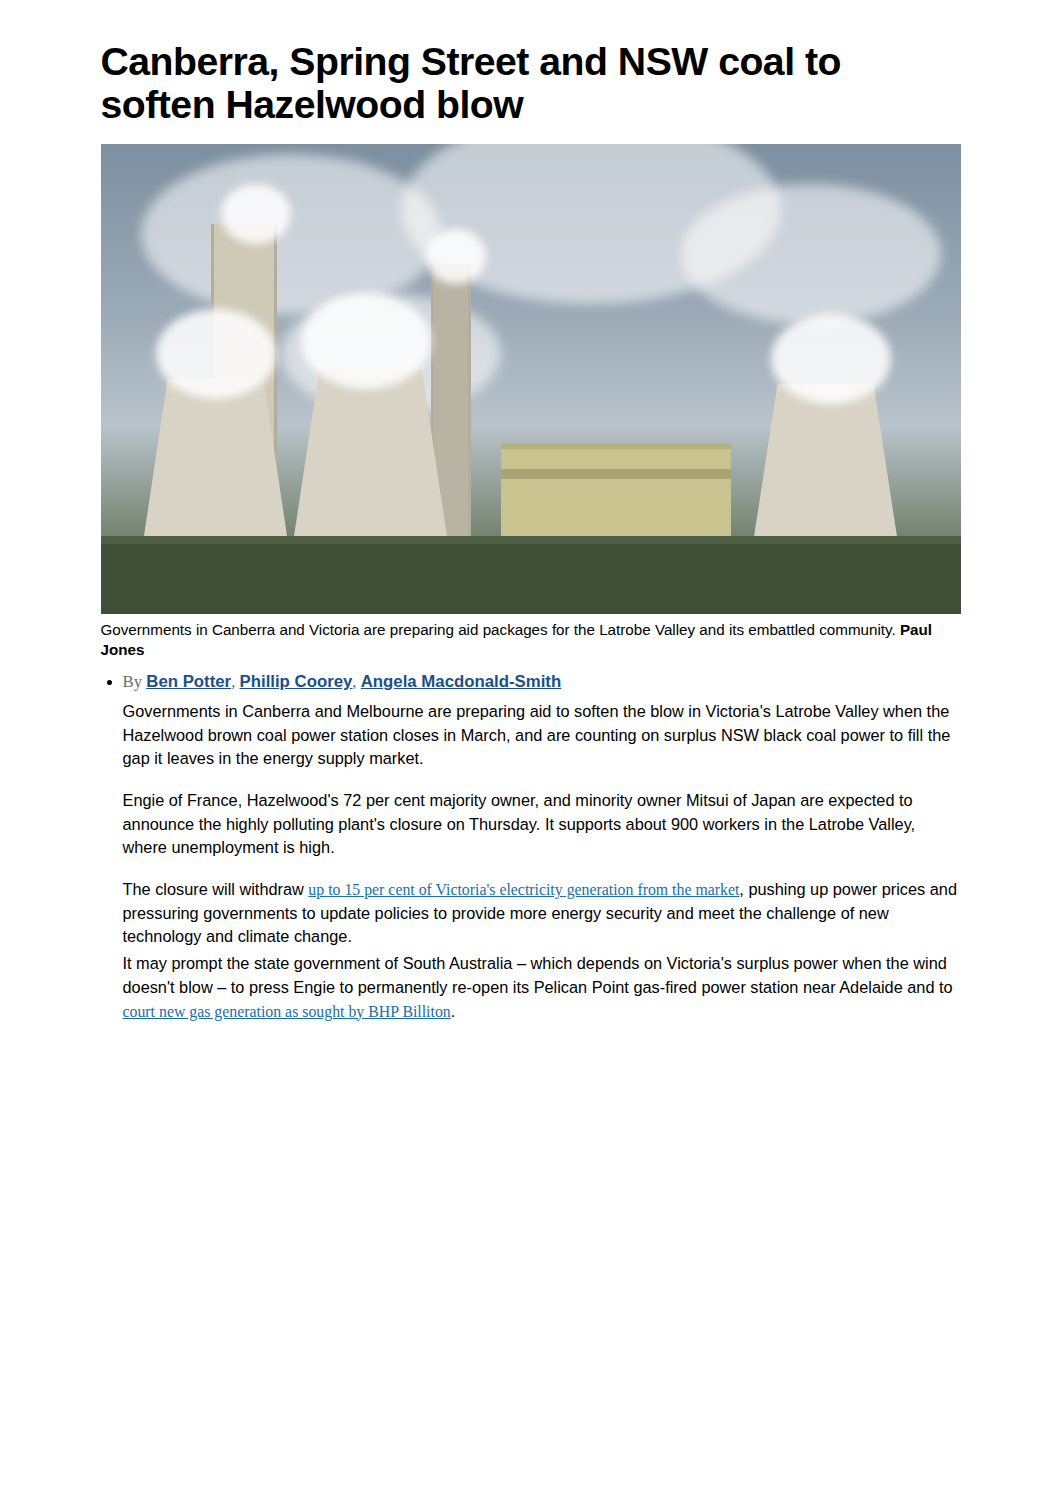Canberra, Spring Street and NSW coal to soften Hazelwood blow
Governments in Canberra and Victoria are preparing aid packages for the Latrobe Valley and its embattled community. Paul Jones
By Ben Potter, Phillip Coorey, Angela Macdonald-Smith
Governments in Canberra and Melbourne are preparing aid to soften the blow in Victoria's Latrobe Valley when the Hazelwood brown coal power station closes in March, and are counting on surplus NSW black coal power to fill the gap it leaves in the energy supply market.
Engie of France, Hazelwood's 72 per cent majority owner, and minority owner Mitsui of Japan are expected to announce the highly polluting plant's closure on Thursday. It supports about 900 workers in the Latrobe Valley, where unemployment is high.
The closure will withdraw up to 15 per cent of Victoria's electricity generation from the market, pushing up power prices and pressuring governments to update policies to provide more energy security and meet the challenge of new technology and climate change.
It may prompt the state government of South Australia – which depends on Victoria's surplus power when the wind doesn't blow – to press Engie to permanently re-open its Pelican Point gas-fired power station near Adelaide and to court new gas generation as sought by BHP Billiton.